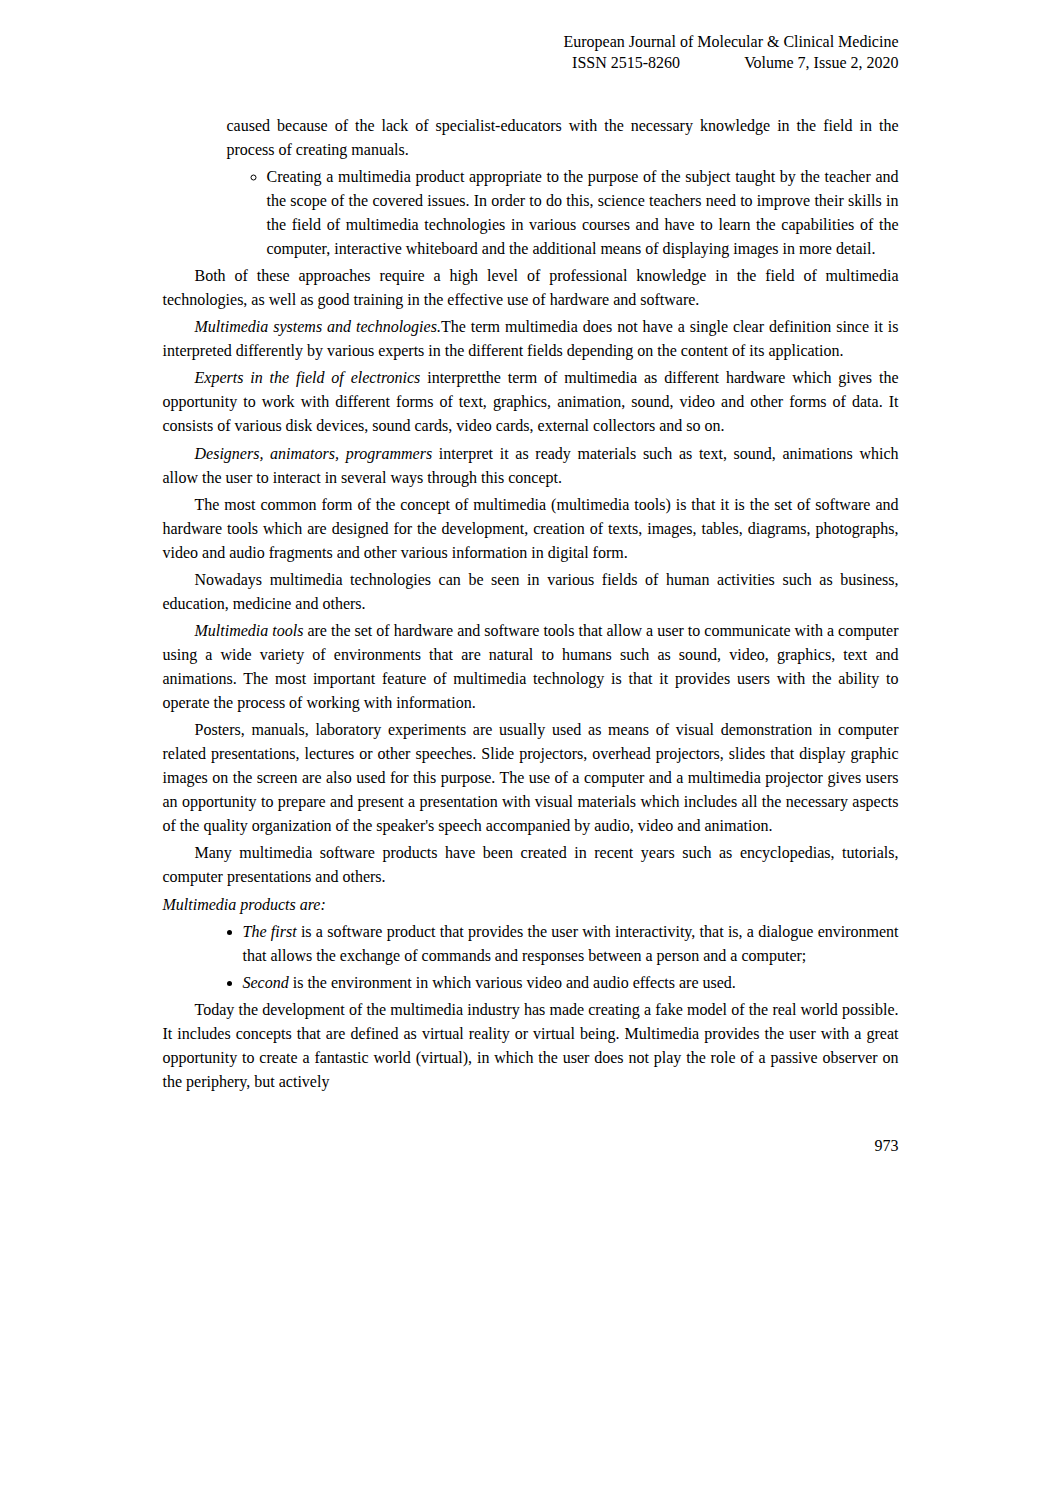European Journal of Molecular & Clinical Medicine ISSN 2515-8260 Volume 7, Issue 2, 2020
caused because of the lack of specialist-educators with the necessary knowledge in the field in the process of creating manuals.
Creating a multimedia product appropriate to the purpose of the subject taught by the teacher and the scope of the covered issues. In order to do this, science teachers need to improve their skills in the field of multimedia technologies in various courses and have to learn the capabilities of the computer, interactive whiteboard and the additional means of displaying images in more detail.
Both of these approaches require a high level of professional knowledge in the field of multimedia technologies, as well as good training in the effective use of hardware and software.
Multimedia systems and technologies. The term multimedia does not have a single clear definition since it is interpreted differently by various experts in the different fields depending on the content of its application.
Experts in the field of electronics interpretthe term of multimedia as different hardware which gives the opportunity to work with different forms of text, graphics, animation, sound, video and other forms of data. It consists of various disk devices, sound cards, video cards, external collectors and so on.
Designers, animators, programmers interpret it as ready materials such as text, sound, animations which allow the user to interact in several ways through this concept.
The most common form of the concept of multimedia (multimedia tools) is that it is the set of software and hardware tools which are designed for the development, creation of texts, images, tables, diagrams, photographs, video and audio fragments and other various information in digital form.
Nowadays multimedia technologies can be seen in various fields of human activities such as business, education, medicine and others.
Multimedia tools are the set of hardware and software tools that allow a user to communicate with a computer using a wide variety of environments that are natural to humans such as sound, video, graphics, text and animations. The most important feature of multimedia technology is that it provides users with the ability to operate the process of working with information.
Posters, manuals, laboratory experiments are usually used as means of visual demonstration in computer related presentations, lectures or other speeches. Slide projectors, overhead projectors, slides that display graphic images on the screen are also used for this purpose. The use of a computer and a multimedia projector gives users an opportunity to prepare and present a presentation with visual materials which includes all the necessary aspects of the quality organization of the speaker's speech accompanied by audio, video and animation.
Many multimedia software products have been created in recent years such as encyclopedias, tutorials, computer presentations and others.
Multimedia products are:
The first is a software product that provides the user with interactivity, that is, a dialogue environment that allows the exchange of commands and responses between a person and a computer;
Second is the environment in which various video and audio effects are used.
Today the development of the multimedia industry has made creating a fake model of the real world possible. It includes concepts that are defined as virtual reality or virtual being. Multimedia provides the user with a great opportunity to create a fantastic world (virtual), in which the user does not play the role of a passive observer on the periphery, but actively
973